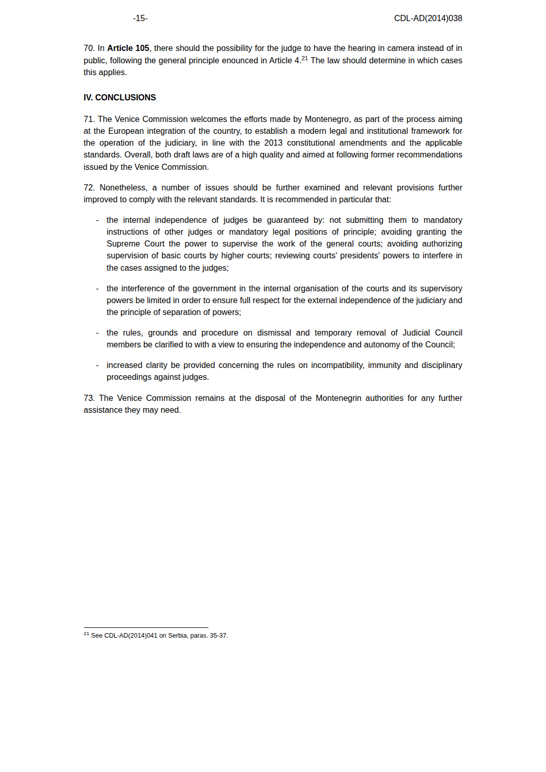-15- CDL-AD(2014)038
70. In Article 105, there should the possibility for the judge to have the hearing in camera instead of in public, following the general principle enounced in Article 4.21 The law should determine in which cases this applies.
IV. CONCLUSIONS
71. The Venice Commission welcomes the efforts made by Montenegro, as part of the process aiming at the European integration of the country, to establish a modern legal and institutional framework for the operation of the judiciary, in line with the 2013 constitutional amendments and the applicable standards. Overall, both draft laws are of a high quality and aimed at following former recommendations issued by the Venice Commission.
72. Nonetheless, a number of issues should be further examined and relevant provisions further improved to comply with the relevant standards. It is recommended in particular that:
the internal independence of judges be guaranteed by: not submitting them to mandatory instructions of other judges or mandatory legal positions of principle; avoiding granting the Supreme Court the power to supervise the work of the general courts; avoiding authorizing supervision of basic courts by higher courts; reviewing courts' presidents' powers to interfere in the cases assigned to the judges;
the interference of the government in the internal organisation of the courts and its supervisory powers be limited in order to ensure full respect for the external independence of the judiciary and the principle of separation of powers;
the rules, grounds and procedure on dismissal and temporary removal of Judicial Council members be clarified to with a view to ensuring the independence and autonomy of the Council;
increased clarity be provided concerning the rules on incompatibility, immunity and disciplinary proceedings against judges.
73. The Venice Commission remains at the disposal of the Montenegrin authorities for any further assistance they may need.
21 See CDL-AD(2014)041 on Serbia, paras. 35-37.